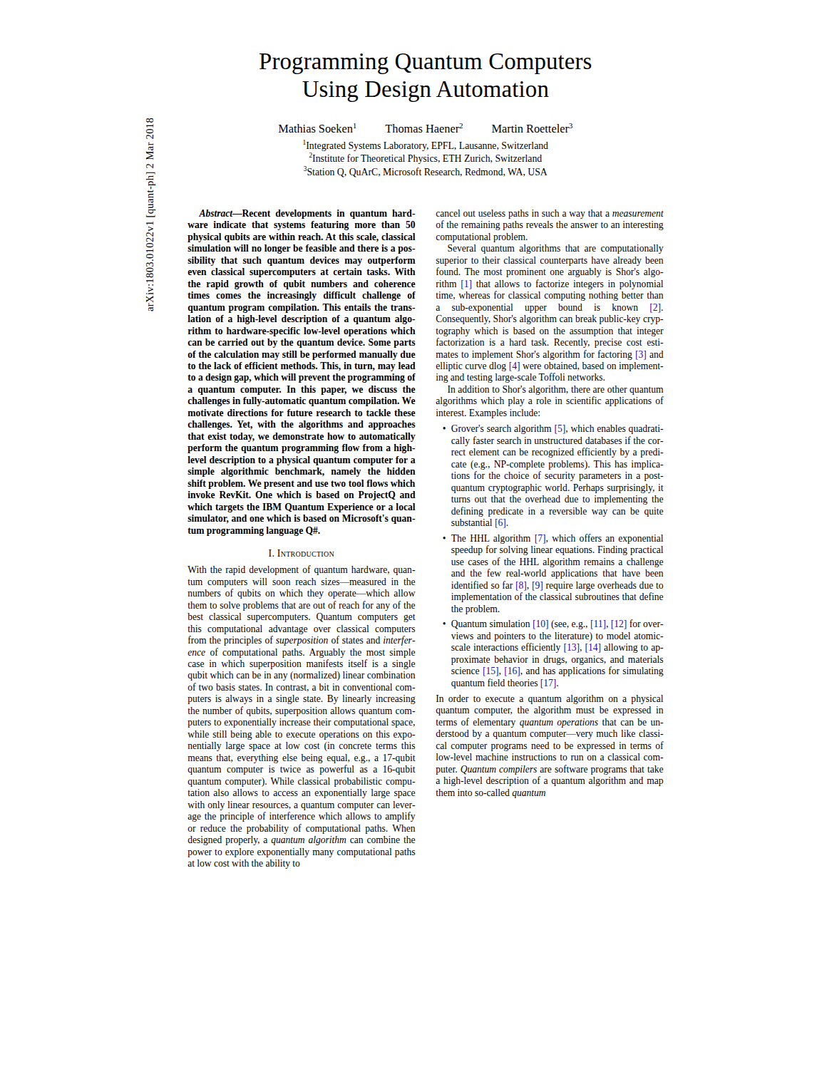arXiv:1803.01022v1 [quant-ph] 2 Mar 2018
Programming Quantum Computers
Using Design Automation
Mathias Soeken1 Thomas Haener2 Martin Roetteler3
1Integrated Systems Laboratory, EPFL, Lausanne, Switzerland
2Institute for Theoretical Physics, ETH Zurich, Switzerland
3Station Q, QuArC, Microsoft Research, Redmond, WA, USA
Abstract—Recent developments in quantum hardware indicate that systems featuring more than 50 physical qubits are within reach. At this scale, classical simulation will no longer be feasible and there is a possibility that such quantum devices may outperform even classical supercomputers at certain tasks. With the rapid growth of qubit numbers and coherence times comes the increasingly difficult challenge of quantum program compilation. This entails the translation of a high-level description of a quantum algorithm to hardware-specific low-level operations which can be carried out by the quantum device. Some parts of the calculation may still be performed manually due to the lack of efficient methods. This, in turn, may lead to a design gap, which will prevent the programming of a quantum computer. In this paper, we discuss the challenges in fully-automatic quantum compilation. We motivate directions for future research to tackle these challenges. Yet, with the algorithms and approaches that exist today, we demonstrate how to automatically perform the quantum programming flow from a high-level description to a physical quantum computer for a simple algorithmic benchmark, namely the hidden shift problem. We present and use two tool flows which invoke RevKit. One which is based on ProjectQ and which targets the IBM Quantum Experience or a local simulator, and one which is based on Microsoft's quantum programming language Q#.
I. Introduction
With the rapid development of quantum hardware, quantum computers will soon reach sizes—measured in the numbers of qubits on which they operate—which allow them to solve problems that are out of reach for any of the best classical supercomputers. Quantum computers get this computational advantage over classical computers from the principles of superposition of states and interference of computational paths. Arguably the most simple case in which superposition manifests itself is a single qubit which can be in any (normalized) linear combination of two basis states. In contrast, a bit in conventional computers is always in a single state. By linearly increasing the number of qubits, superposition allows quantum computers to exponentially increase their computational space, while still being able to execute operations on this exponentially large space at low cost (in concrete terms this means that, everything else being equal, e.g., a 17-qubit quantum computer is twice as powerful as a 16-qubit quantum computer). While classical probabilistic computation also allows to access an exponentially large space with only linear resources, a quantum computer can leverage the principle of interference which allows to amplify or reduce the probability of computational paths. When designed properly, a quantum algorithm can combine the power to explore exponentially many computational paths at low cost with the ability to
cancel out useless paths in such a way that a measurement of the remaining paths reveals the answer to an interesting computational problem.
Several quantum algorithms that are computationally superior to their classical counterparts have already been found. The most prominent one arguably is Shor's algorithm [1] that allows to factorize integers in polynomial time, whereas for classical computing nothing better than a sub-exponential upper bound is known [2]. Consequently, Shor's algorithm can break public-key cryptography which is based on the assumption that integer factorization is a hard task. Recently, precise cost estimates to implement Shor's algorithm for factoring [3] and elliptic curve dlog [4] were obtained, based on implementing and testing large-scale Toffoli networks.
In addition to Shor's algorithm, there are other quantum algorithms which play a role in scientific applications of interest. Examples include:
Grover's search algorithm [5], which enables quadratically faster search in unstructured databases if the correct element can be recognized efficiently by a predicate (e.g., NP-complete problems). This has implications for the choice of security parameters in a post-quantum cryptographic world. Perhaps surprisingly, it turns out that the overhead due to implementing the defining predicate in a reversible way can be quite substantial [6].
The HHL algorithm [7], which offers an exponential speedup for solving linear equations. Finding practical use cases of the HHL algorithm remains a challenge and the few real-world applications that have been identified so far [8], [9] require large overheads due to implementation of the classical subroutines that define the problem.
Quantum simulation [10] (see, e.g., [11], [12] for overviews and pointers to the literature) to model atomic-scale interactions efficiently [13], [14] allowing to approximate behavior in drugs, organics, and materials science [15], [16], and has applications for simulating quantum field theories [17].
In order to execute a quantum algorithm on a physical quantum computer, the algorithm must be expressed in terms of elementary quantum operations that can be understood by a quantum computer—very much like classical computer programs need to be expressed in terms of low-level machine instructions to run on a classical computer. Quantum compilers are software programs that take a high-level description of a quantum algorithm and map them into so-called quantum